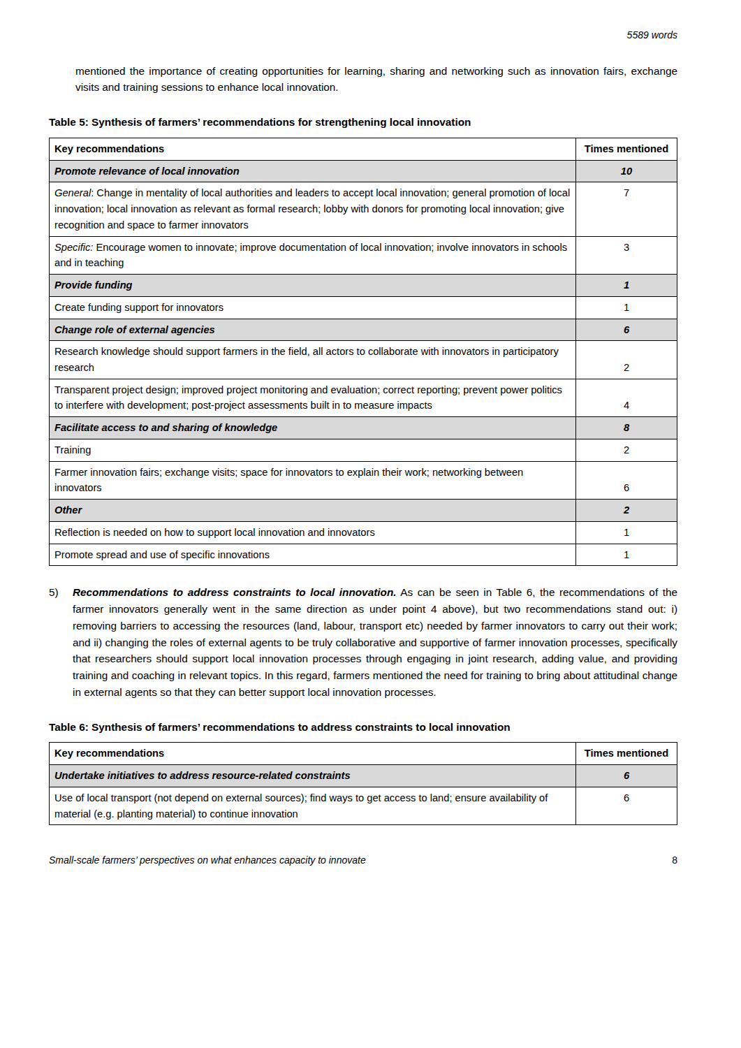5589 words
mentioned the importance of creating opportunities for learning, sharing and networking such as innovation fairs, exchange visits and training sessions to enhance local innovation.
Table 5: Synthesis of farmers’ recommendations for strengthening local innovation
| Key recommendations | Times mentioned |
| --- | --- |
| Promote relevance of local innovation | 10 |
| General : Change in mentality of local authorities and leaders to accept local innovation; general promotion of local innovation; local innovation as relevant as formal research; lobby with donors for promoting local innovation; give recognition and space to farmer innovators | 7 |
| Specific: Encourage women to innovate; improve documentation of local innovation; involve innovators in schools and in teaching | 3 |
| Provide funding | 1 |
| Create funding support for innovators | 1 |
| Change role of external agencies | 6 |
| Research knowledge should support farmers in the field, all actors to collaborate with innovators in participatory research | 2 |
| Transparent project design; improved project monitoring and evaluation; correct reporting; prevent power politics to interfere with development; post-project assessments built in to measure impacts | 4 |
| Facilitate access to and sharing of knowledge | 8 |
| Training | 2 |
| Farmer innovation fairs; exchange visits; space for innovators to explain their work; networking between innovators | 6 |
| Other | 2 |
| Reflection is needed on how to support local innovation and innovators | 1 |
| Promote spread and use of specific innovations | 1 |
5)
Recommendations to address constraints to local innovation. As can be seen in Table 6, the recommendations of the farmer innovators generally went in the same direction as under point 4 above), but two recommendations stand out: i) removing barriers to accessing the resources (land, labour, transport etc) needed by farmer innovators to carry out their work; and ii) changing the roles of external agents to be truly collaborative and supportive of farmer innovation processes, specifically that researchers should support local innovation processes through engaging in joint research, adding value, and providing training and coaching in relevant topics. In this regard, farmers mentioned the need for training to bring about attitudinal change in external agents so that they can better support local innovation processes.
Table 6: Synthesis of farmers’ recommendations to address constraints to local innovation
| Key recommendations | Times mentioned |
| --- | --- |
| Undertake initiatives to address resource-related constraints | 6 |
| Use of local transport (not depend on external sources); find ways to get access to land; ensure availability of material (e.g. planting material) to continue innovation | 6 |
Small-scale farmers’ perspectives on what enhances capacity to innovate 8